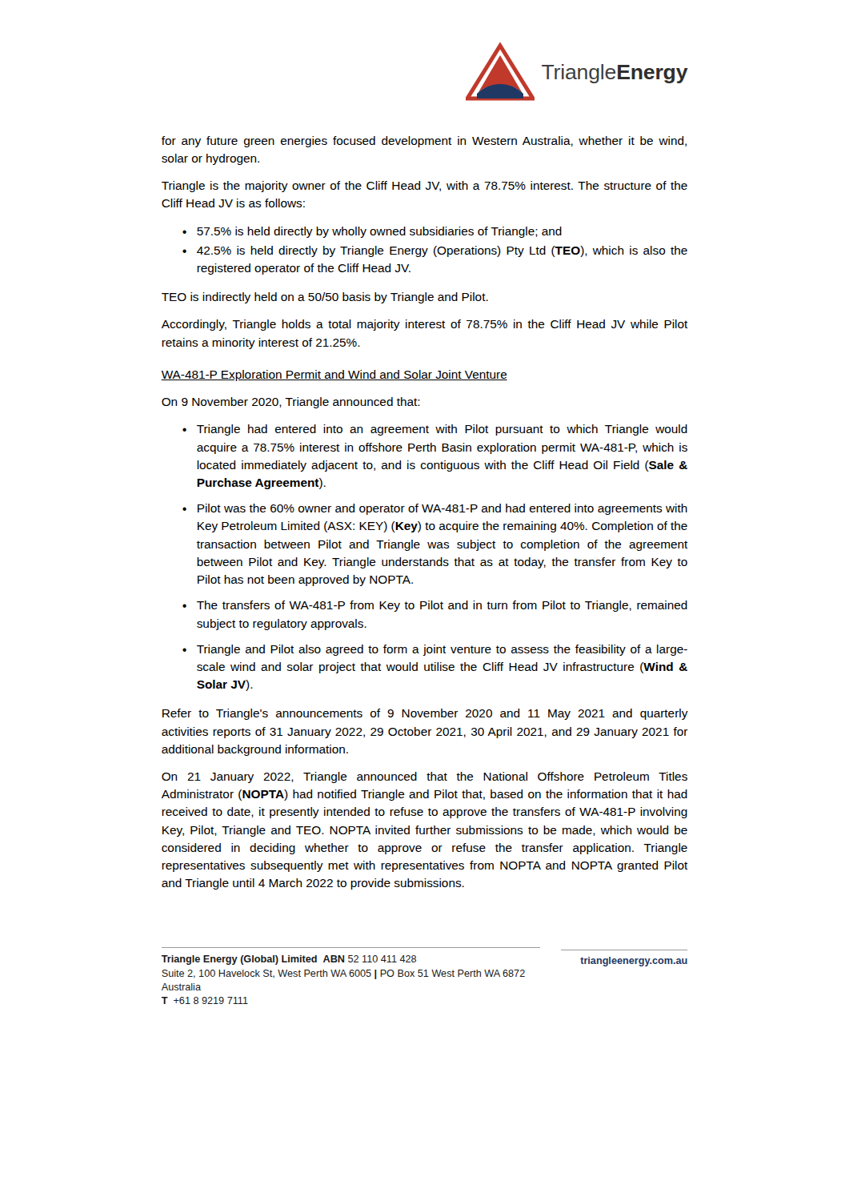Triangle Energy
for any future green energies focused development in Western Australia, whether it be wind, solar or hydrogen.
Triangle is the majority owner of the Cliff Head JV, with a 78.75% interest. The structure of the Cliff Head JV is as follows:
57.5% is held directly by wholly owned subsidiaries of Triangle; and
42.5% is held directly by Triangle Energy (Operations) Pty Ltd (TEO), which is also the registered operator of the Cliff Head JV.
TEO is indirectly held on a 50/50 basis by Triangle and Pilot.
Accordingly, Triangle holds a total majority interest of 78.75% in the Cliff Head JV while Pilot retains a minority interest of 21.25%.
WA-481-P Exploration Permit and Wind and Solar Joint Venture
On 9 November 2020, Triangle announced that:
Triangle had entered into an agreement with Pilot pursuant to which Triangle would acquire a 78.75% interest in offshore Perth Basin exploration permit WA-481-P, which is located immediately adjacent to, and is contiguous with the Cliff Head Oil Field (Sale & Purchase Agreement).
Pilot was the 60% owner and operator of WA-481-P and had entered into agreements with Key Petroleum Limited (ASX: KEY) (Key) to acquire the remaining 40%. Completion of the transaction between Pilot and Triangle was subject to completion of the agreement between Pilot and Key. Triangle understands that as at today, the transfer from Key to Pilot has not been approved by NOPTA.
The transfers of WA-481-P from Key to Pilot and in turn from Pilot to Triangle, remained subject to regulatory approvals.
Triangle and Pilot also agreed to form a joint venture to assess the feasibility of a large-scale wind and solar project that would utilise the Cliff Head JV infrastructure (Wind & Solar JV).
Refer to Triangle's announcements of 9 November 2020 and 11 May 2021 and quarterly activities reports of 31 January 2022, 29 October 2021, 30 April 2021, and 29 January 2021 for additional background information.
On 21 January 2022, Triangle announced that the National Offshore Petroleum Titles Administrator (NOPTA) had notified Triangle and Pilot that, based on the information that it had received to date, it presently intended to refuse to approve the transfers of WA-481-P involving Key, Pilot, Triangle and TEO. NOPTA invited further submissions to be made, which would be considered in deciding whether to approve or refuse the transfer application. Triangle representatives subsequently met with representatives from NOPTA and NOPTA granted Pilot and Triangle until 4 March 2022 to provide submissions.
Triangle Energy (Global) Limited ABN 52 110 411 428
Suite 2, 100 Havelock St, West Perth WA 6005 | PO Box 51 West Perth WA 6872 Australia
T +61 8 9219 7111
triangleenergy.com.au